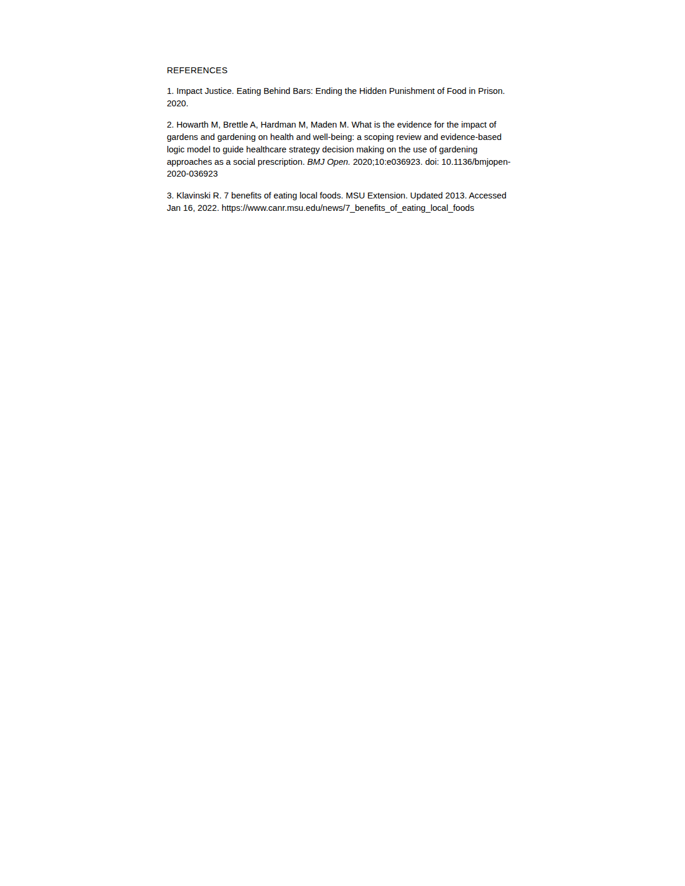REFERENCES
1. Impact Justice. Eating Behind Bars: Ending the Hidden Punishment of Food in Prison. 2020.
2. Howarth M, Brettle A, Hardman M, Maden M. What is the evidence for the impact of gardens and gardening on health and well-being: a scoping review and evidence-based logic model to guide healthcare strategy decision making on the use of gardening approaches as a social prescription. BMJ Open. 2020;10:e036923. doi: 10.1136/bmjopen-2020-036923
3. Klavinski R. 7 benefits of eating local foods. MSU Extension. Updated 2013. Accessed Jan 16, 2022. https://www.canr.msu.edu/news/7_benefits_of_eating_local_foods